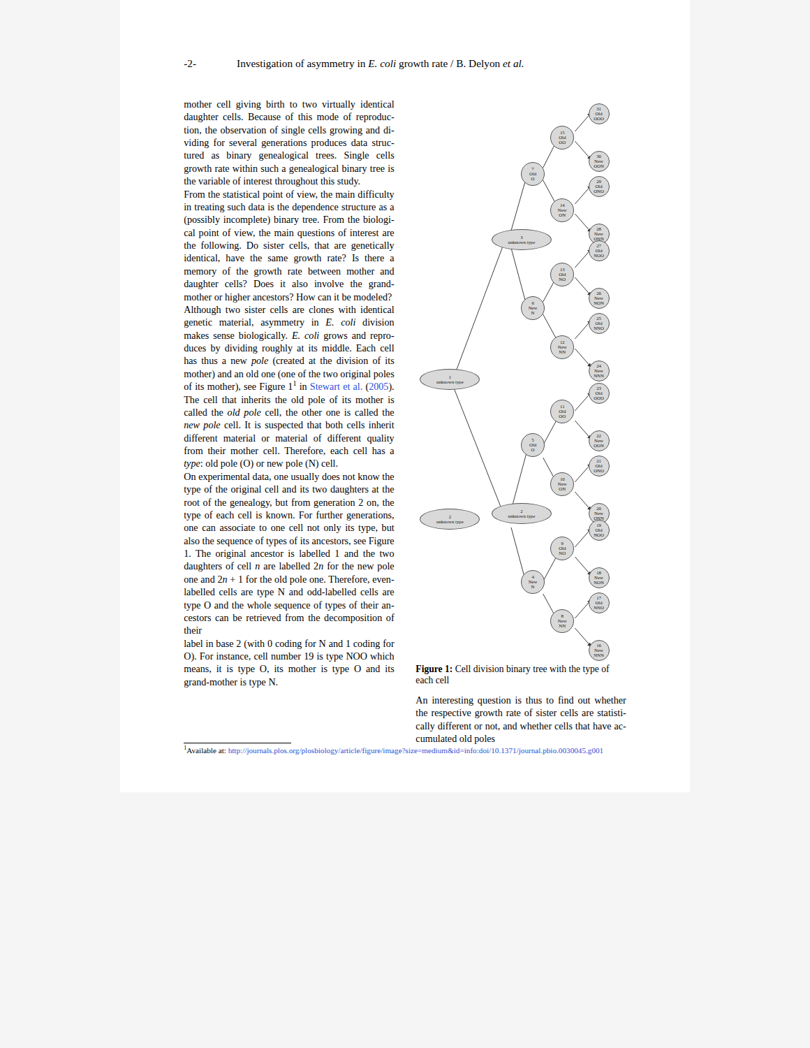-2- Investigation of asymmetry in E. coli growth rate / B. Delyon et al.
mother cell giving birth to two virtually identical daughter cells. Because of this mode of reproduction, the observation of single cells growing and dividing for several generations produces data structured as binary genealogical trees. Single cells growth rate within such a genealogical binary tree is the variable of interest throughout this study.
From the statistical point of view, the main difficulty in treating such data is the dependence structure as a (possibly incomplete) binary tree. From the biological point of view, the main questions of interest are the following. Do sister cells, that are genetically identical, have the same growth rate? Is there a memory of the growth rate between mother and daughter cells? Does it also involve the grand-mother or higher ancestors? How can it be modeled?
Although two sister cells are clones with identical genetic material, asymmetry in E. coli division makes sense biologically. E. coli grows and reproduces by dividing roughly at its middle. Each cell has thus a new pole (created at the division of its mother) and an old one (one of the two original poles of its mother), see Figure 11 in Stewart et al. (2005). The cell that inherits the old pole of its mother is called the old pole cell, the other one is called the new pole cell. It is suspected that both cells inherit different material or material of different quality from their mother cell. Therefore, each cell has a type: old pole (O) or new pole (N) cell.
On experimental data, one usually does not know the type of the original cell and its two daughters at the root of the genealogy, but from generation 2 on, the type of each cell is known. For further generations, one can associate to one cell not only its type, but also the sequence of types of its ancestors, see Figure 1. The original ancestor is labelled 1 and the two daughters of cell n are labelled 2n for the new pole one and 2n + 1 for the old pole one. Therefore, even-labelled cells are type N and odd-labelled cells are type O and the whole sequence of types of their ancestors can be retrieved from the decomposition of their
label in base 2 (with 0 coding for N and 1 coding for O). For instance, cell number 19 is type NOO which means, it is type O, its mother is type O and its grand-mother is type N.
1
unknown type
2
unknown type
3
unknown type
2
unknown type
7
Old
O
6
New
N
5
Old
O
4
New
N
15
Old
OO
14
New
ON
13
Old
NO
12
New
NN
11
Old
OO
10
New
ON
9
Old
NO
8
New
NN
31
Old
OOO
30
New
OON
29
Old
ONO
28
New
ONN
27
Old
NOO
26
New
NON
25
Old
NNO
24
New
NNN
23
Old
OOO
22
New
OON
21
Old
ONO
20
New
ONN
19
Old
NOO
18
New
NON
17
Old
NNO
16
New
NNN
Figure 1: Cell division binary tree with the type of each cell
An interesting question is thus to find out whether the respective growth rate of sister cells are statistically different or not, and whether cells that have accumulated old poles
1Available at: http://journals.plos.org/plosbiology/article/figure/image?size=medium&id=info:doi/10.1371/journal.pbio.0030045.g001